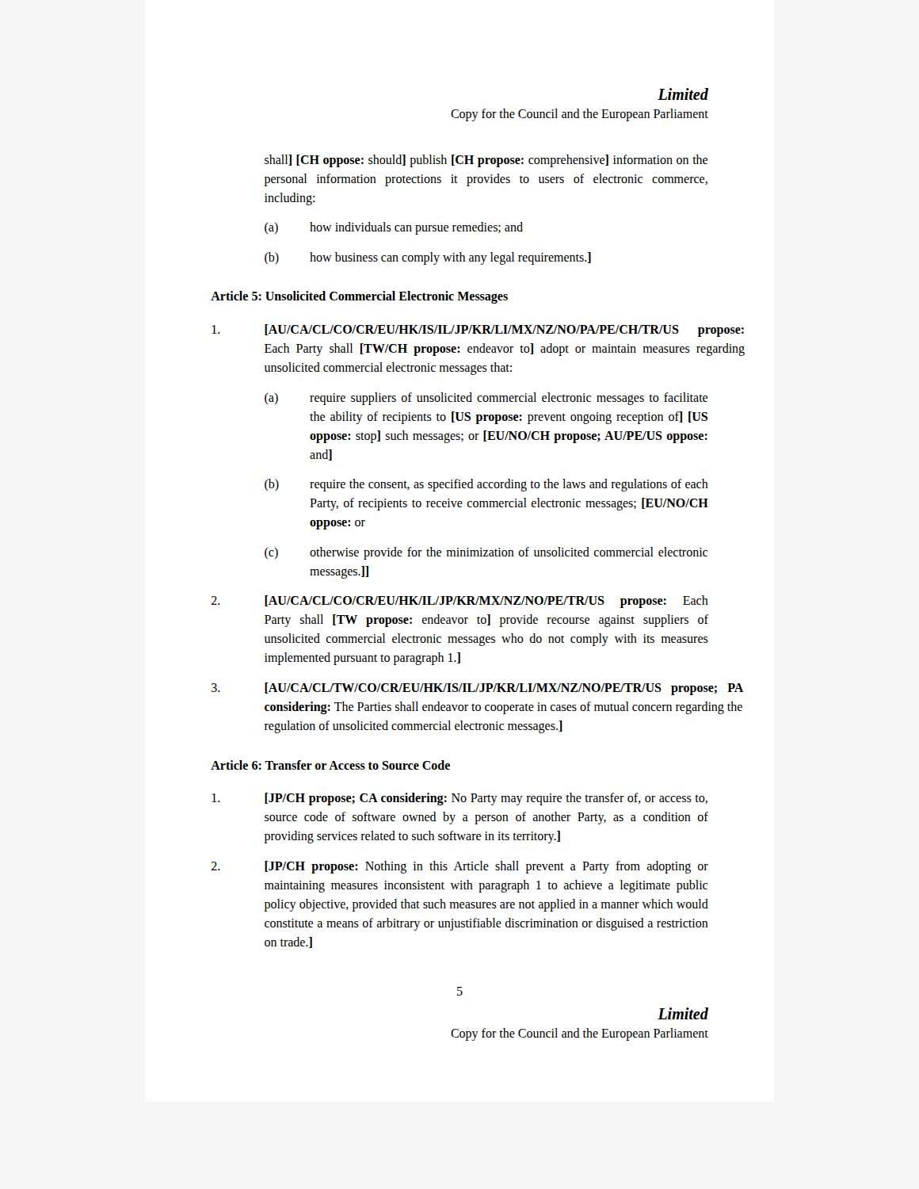Limited Copy for the Council and the European Parliament
shall] [CH oppose: should] publish [CH propose: comprehensive] information on the personal information protections it provides to users of electronic commerce, including:
(a) how individuals can pursue remedies; and
(b) how business can comply with any legal requirements.]
Article 5: Unsolicited Commercial Electronic Messages
1. [AU/CA/CL/CO/CR/EU/HK/IS/IL/JP/KR/LI/MX/NZ/NO/PA/PE/CH/TR/US propose: Each Party shall [TW/CH propose: endeavor to] adopt or maintain measures regarding unsolicited commercial electronic messages that:
(a) require suppliers of unsolicited commercial electronic messages to facilitate the ability of recipients to [US propose: prevent ongoing reception of] [US oppose: stop] such messages; or [EU/NO/CH propose; AU/PE/US oppose: and]
(b) require the consent, as specified according to the laws and regulations of each Party, of recipients to receive commercial electronic messages; [EU/NO/CH oppose: or
(c) otherwise provide for the minimization of unsolicited commercial electronic messages.]]
2. [AU/CA/CL/CO/CR/EU/HK/IL/JP/KR/MX/NZ/NO/PE/TR/US propose: Each Party shall [TW propose: endeavor to] provide recourse against suppliers of unsolicited commercial electronic messages who do not comply with its measures implemented pursuant to paragraph 1.]
3. [AU/CA/CL/TW/CO/CR/EU/HK/IS/IL/JP/KR/LI/MX/NZ/NO/PE/TR/US propose; PA considering: The Parties shall endeavor to cooperate in cases of mutual concern regarding the regulation of unsolicited commercial electronic messages.]
Article 6: Transfer or Access to Source Code
1. [JP/CH propose; CA considering: No Party may require the transfer of, or access to, source code of software owned by a person of another Party, as a condition of providing services related to such software in its territory.]
2. [JP/CH propose: Nothing in this Article shall prevent a Party from adopting or maintaining measures inconsistent with paragraph 1 to achieve a legitimate public policy objective, provided that such measures are not applied in a manner which would constitute a means of arbitrary or unjustifiable discrimination or disguised a restriction on trade.]
5
Limited Copy for the Council and the European Parliament